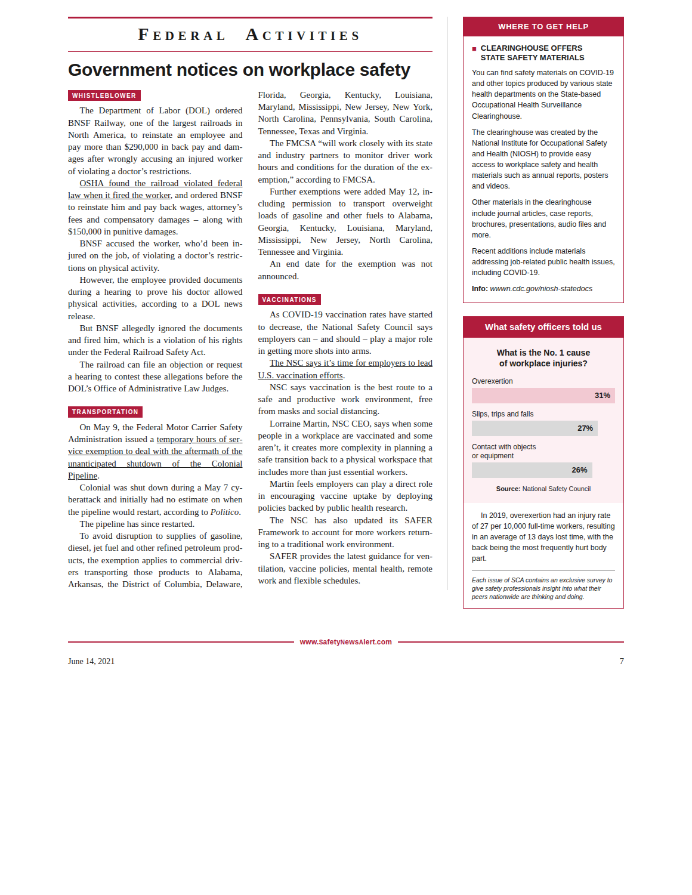Federal Activities
Government notices on workplace safety
Whistleblower
The Department of Labor (DOL) ordered BNSF Railway, one of the largest railroads in North America, to reinstate an employee and pay more than $290,000 in back pay and damages after wrongly accusing an injured worker of violating a doctor’s restrictions.
OSHA found the railroad violated federal law when it fired the worker, and ordered BNSF to reinstate him and pay back wages, attorney’s fees and compensatory damages – along with $150,000 in punitive damages.
BNSF accused the worker, who’d been injured on the job, of violating a doctor’s restrictions on physical activity.
However, the employee provided documents during a hearing to prove his doctor allowed physical activities, according to a DOL news release.
But BNSF allegedly ignored the documents and fired him, which is a violation of his rights under the Federal Railroad Safety Act.
The railroad can file an objection or request a hearing to contest these allegations before the DOL’s Office of Administrative Law Judges.
Transportation
On May 9, the Federal Motor Carrier Safety Administration issued a temporary hours of service exemption to deal with the aftermath of the unanticipated shutdown of the Colonial Pipeline.
Colonial was shut down during a May 7 cyberattack and initially had no estimate on when the pipeline would restart, according to Politico.
The pipeline has since restarted.
To avoid disruption to supplies of gasoline, diesel, jet fuel and other refined petroleum products, the exemption applies to commercial drivers transporting those products to Alabama, Arkansas, the District of Columbia, Delaware, Florida, Georgia, Kentucky, Louisiana, Maryland, Mississippi, New Jersey, New York, North Carolina, Pennsylvania, South Carolina, Tennessee, Texas and Virginia.
The FMCSA “will work closely with its state and industry partners to monitor driver work hours and conditions for the duration of the exemption,” according to FMCSA.
Further exemptions were added May 12, including permission to transport overweight loads of gasoline and other fuels to Alabama, Georgia, Kentucky, Louisiana, Maryland, Mississippi, New Jersey, North Carolina, Tennessee and Virginia.
An end date for the exemption was not announced.
Vaccinations
As COVID-19 vaccination rates have started to decrease, the National Safety Council says employers can – and should – play a major role in getting more shots into arms.
The NSC says it’s time for employers to lead U.S. vaccination efforts.
NSC says vaccination is the best route to a safe and productive work environment, free from masks and social distancing.
Lorraine Martin, NSC CEO, says when some people in a workplace are vaccinated and some aren’t, it creates more complexity in planning a safe transition back to a physical workspace that includes more than just essential workers.
Martin feels employers can play a direct role in encouraging vaccine uptake by deploying policies backed by public health research.
The NSC has also updated its SAFER Framework to account for more workers returning to a traditional work environment.
SAFER provides the latest guidance for ventilation, vaccine policies, mental health, remote work and flexible schedules.
Where to get help
■CLEARINGHOUSE OFFERS
STATE SAFETY MATERIALS
You can find safety materials on COVID-19 and other topics produced by various state health departments on the State-based Occupational Health Surveillance Clearinghouse.
The clearinghouse was created by the National Institute for Occupational Safety and Health (NIOSH) to provide easy access to workplace safety and health materials such as annual reports, posters and videos.
Other materials in the clearinghouse include journal articles, case reports, brochures, presentations, audio files and more.
Recent additions include materials addressing job-related public health issues, including COVID-19.
Info: wwwn.cdc.gov/niosh-statedocs
What safety officers told us
What is the No. 1 cause
of workplace injuries?
Overexertion
31%
Slips, trips and falls
27%
Contact with objects
or equipment
26%
Source: National Safety Council
In 2019, overexertion had an injury rate of 27 per 10,000 full-time workers, resulting in an average of 13 days lost time, with the back being the most frequently hurt body part.
Each issue of SCA contains an exclusive survey to give safety professionals insight into what their peers nationwide are thinking and doing.
www.SafetyNewsAlert. com
June 14, 2021 7